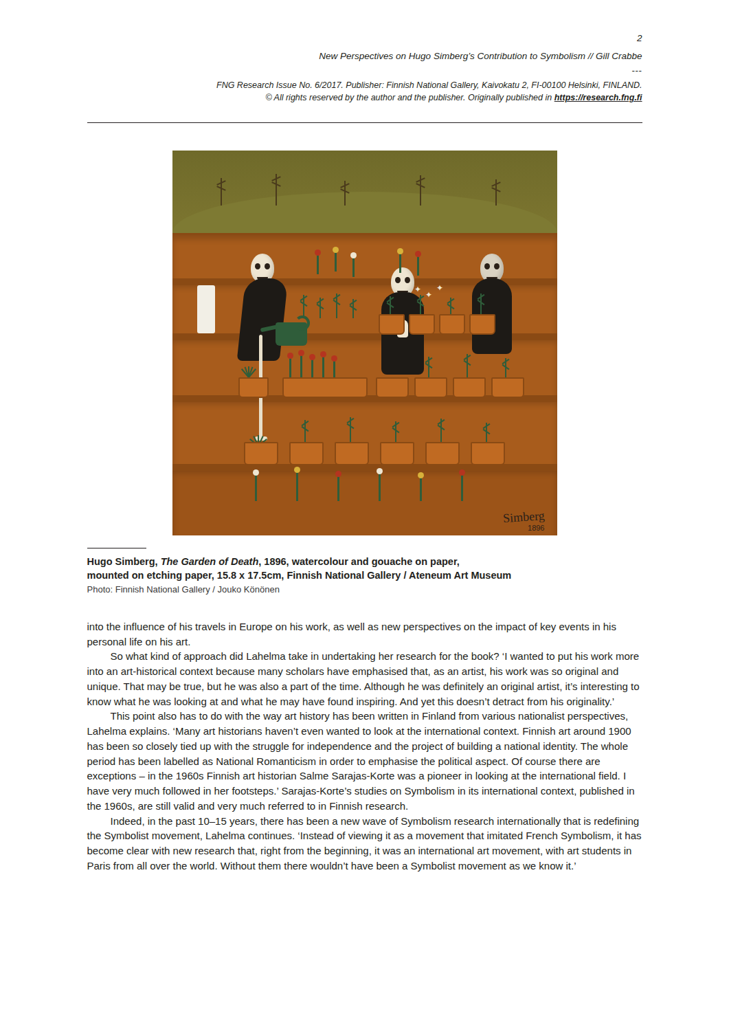2
New Perspectives on Hugo Simberg’s Contribution to Symbolism // Gill Crabbe
---
FNG Research Issue No. 6/2017. Publisher: Finnish National Gallery, Kaivokatu 2, FI-00100 Helsinki, FINLAND.
© All rights reserved by the author and the publisher. Originally published in https://research.fng.fi
✦
✦
✦
Simberg
1896
Hugo Simberg, The Garden of Death, 1896, watercolour and gouache on paper,
mounted on etching paper, 15.8 x 17.5cm, Finnish National Gallery / Ateneum Art Museum
Photo: Finnish National Gallery / Jouko Könönen
into the influence of his travels in Europe on his work, as well as new perspectives on the impact of key events in his personal life on his art.
So what kind of approach did Lahelma take in undertaking her research for the book? ‘I wanted to put his work more into an art-historical context because many scholars have emphasised that, as an artist, his work was so original and unique. That may be true, but he was also a part of the time. Although he was definitely an original artist, it’s interesting to know what he was looking at and what he may have found inspiring. And yet this doesn’t detract from his originality.’
This point also has to do with the way art history has been written in Finland from various nationalist perspectives, Lahelma explains. ‘Many art historians haven’t even wanted to look at the international context. Finnish art around 1900 has been so closely tied up with the struggle for independence and the project of building a national identity. The whole period has been labelled as National Romanticism in order to emphasise the political aspect. Of course there are exceptions – in the 1960s Finnish art historian Salme Sarajas-Korte was a pioneer in looking at the international field. I have very much followed in her footsteps.’ Sarajas-Korte’s studies on Symbolism in its international context, published in the 1960s, are still valid and very much referred to in Finnish research.
Indeed, in the past 10–15 years, there has been a new wave of Symbolism research internationally that is redefining the Symbolist movement, Lahelma continues. ‘Instead of viewing it as a movement that imitated French Symbolism, it has become clear with new research that, right from the beginning, it was an international art movement, with art students in Paris from all over the world. Without them there wouldn’t have been a Symbolist movement as we know it.’